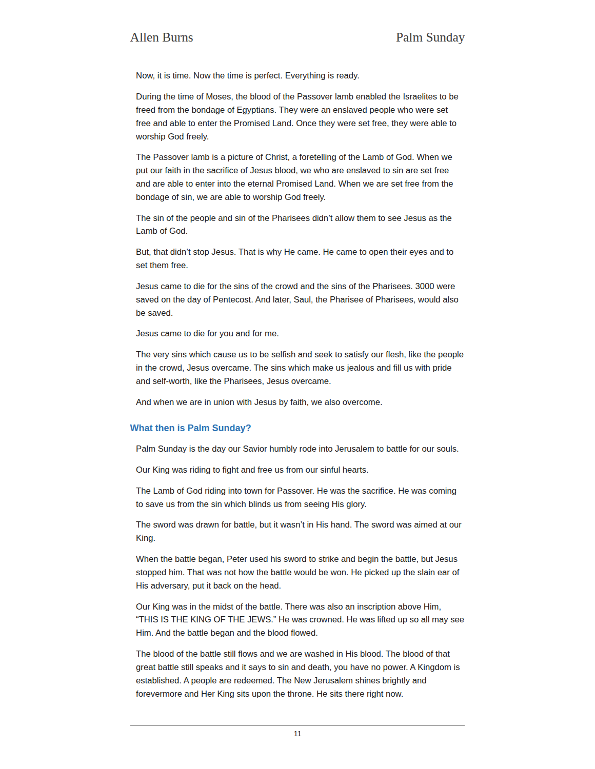Allen Burns Palm Sunday
Now, it is time. Now the time is perfect. Everything is ready.
During the time of Moses, the blood of the Passover lamb enabled the Israelites to be freed from the bondage of Egyptians. They were an enslaved people who were set free and able to enter the Promised Land. Once they were set free, they were able to worship God freely.
The Passover lamb is a picture of Christ, a foretelling of the Lamb of God. When we put our faith in the sacrifice of Jesus blood, we who are enslaved to sin are set free and are able to enter into the eternal Promised Land. When we are set free from the bondage of sin, we are able to worship God freely.
The sin of the people and sin of the Pharisees didn’t allow them to see Jesus as the Lamb of God.
But, that didn’t stop Jesus. That is why He came. He came to open their eyes and to set them free.
Jesus came to die for the sins of the crowd and the sins of the Pharisees. 3000 were saved on the day of Pentecost. And later, Saul, the Pharisee of Pharisees, would also be saved.
Jesus came to die for you and for me.
The very sins which cause us to be selfish and seek to satisfy our flesh, like the people in the crowd, Jesus overcame. The sins which make us jealous and fill us with pride and self-worth, like the Pharisees, Jesus overcame.
And when we are in union with Jesus by faith, we also overcome.
What then is Palm Sunday?
Palm Sunday is the day our Savior humbly rode into Jerusalem to battle for our souls.
Our King was riding to fight and free us from our sinful hearts.
The Lamb of God riding into town for Passover. He was the sacrifice. He was coming to save us from the sin which blinds us from seeing His glory.
The sword was drawn for battle, but it wasn’t in His hand. The sword was aimed at our King.
When the battle began, Peter used his sword to strike and begin the battle, but Jesus stopped him. That was not how the battle would be won. He picked up the slain ear of His adversary, put it back on the head.
Our King was in the midst of the battle. There was also an inscription above Him, “THIS IS THE KING OF THE JEWS.” He was crowned. He was lifted up so all may see Him. And the battle began and the blood flowed.
The blood of the battle still flows and we are washed in His blood. The blood of that great battle still speaks and it says to sin and death, you have no power. A Kingdom is established. A people are redeemed. The New Jerusalem shines brightly and forevermore and Her King sits upon the throne. He sits there right now.
11